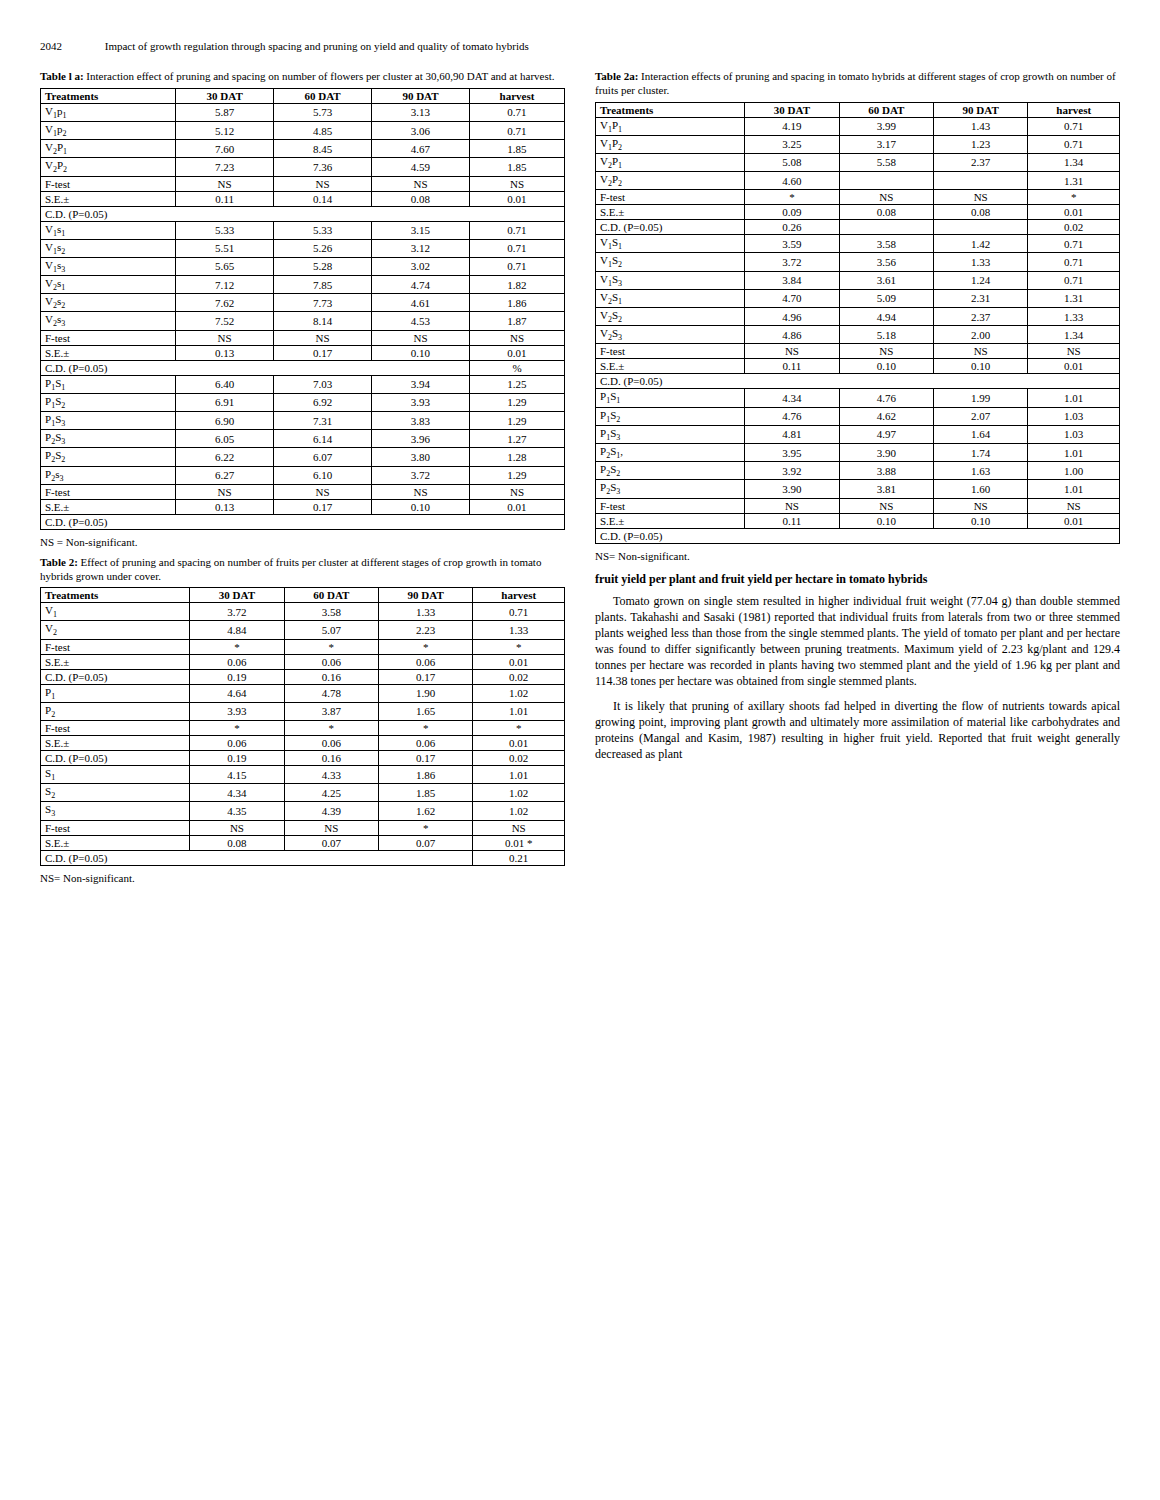2042 Impact of growth regulation through spacing and pruning on yield and quality of tomato hybrids
Table l a: Interaction effect of pruning and spacing on number of flowers per cluster at 30,60,90 DAT and at harvest.
| Treatments | 30 DAT | 60 DAT | 90 DAT | harvest |
| --- | --- | --- | --- | --- |
| V 1 p 1 | 5.87 | 5.73 | 3.13 | 0.71 |
| V 1 p 2 | 5.12 | 4.85 | 3.06 | 0.71 |
| V 2 P 1 | 7.60 | 8.45 | 4.67 | 1.85 |
| V 2 P 2 | 7.23 | 7.36 | 4.59 | 1.85 |
| F-test | NS | NS | NS | NS |
| S.E.± | 0.11 | 0.14 | 0.08 | 0.01 |
| C.D. (P=0.05) |
| V 1 s 1 | 5.33 | 5.33 | 3.15 | 0.71 |
| V 1 s 2 | 5.51 | 5.26 | 3.12 | 0.71 |
| V 1 s 3 | 5.65 | 5.28 | 3.02 | 0.71 |
| V 2 s 1 | 7.12 | 7.85 | 4.74 | 1.82 |
| V 2 s 2 | 7.62 | 7.73 | 4.61 | 1.86 |
| V 2 s 3 | 7.52 | 8.14 | 4.53 | 1.87 |
| F-test | NS | NS | NS | NS |
| S.E.± | 0.13 | 0.17 | 0.10 | 0.01 |
| C.D. (P=0.05) | % |
| P 1 S 1 | 6.40 | 7.03 | 3.94 | 1.25 |
| P 1 S 2 | 6.91 | 6.92 | 3.93 | 1.29 |
| P 1 S 3 | 6.90 | 7.31 | 3.83 | 1.29 |
| P 2 S 3 | 6.05 | 6.14 | 3.96 | 1.27 |
| P 2 S 2 | 6.22 | 6.07 | 3.80 | 1.28 |
| P 2 s 3 | 6.27 | 6.10 | 3.72 | 1.29 |
| F-test | NS | NS | NS | NS |
| S.E.± | 0.13 | 0.17 | 0.10 | 0.01 |
| C.D. (P=0.05) |
NS = Non-significant.
Table 2: Effect of pruning and spacing on number of fruits per cluster at different stages of crop growth in tomato hybrids grown under cover.
| Treatments | 30 DAT | 60 DAT | 90 DAT | harvest |
| --- | --- | --- | --- | --- |
| V 1 | 3.72 | 3.58 | 1.33 | 0.71 |
| V 2 | 4.84 | 5.07 | 2.23 | 1.33 |
| F-test | * | * | * | * |
| S.E.± | 0.06 | 0.06 | 0.06 | 0.01 |
| C.D. (P=0.05) | 0.19 | 0.16 | 0.17 | 0.02 |
| P 1 | 4.64 | 4.78 | 1.90 | 1.02 |
| P 2 | 3.93 | 3.87 | 1.65 | 1.01 |
| F-test | * | * | * | * |
| S.E.± | 0.06 | 0.06 | 0.06 | 0.01 |
| C.D. (P=0.05) | 0.19 | 0.16 | 0.17 | 0.02 |
| S 1 | 4.15 | 4.33 | 1.86 | 1.01 |
| S 2 | 4.34 | 4.25 | 1.85 | 1.02 |
| S 3 | 4.35 | 4.39 | 1.62 | 1.02 |
| F-test | NS | NS | * | NS |
| S.E.± | 0.08 | 0.07 | 0.07 | 0.01 * |
| C.D. (P=0.05) | 0.21 |
NS= Non-significant.
Table 2a: Interaction effects of pruning and spacing in tomato hybrids at different stages of crop growth on number of fruits per cluster.
| Treatments | 30 DAT | 60 DAT | 90 DAT | harvest |
| --- | --- | --- | --- | --- |
| V 1 P 1 | 4.19 | 3.99 | 1.43 | 0.71 |
| V 1 P 2 | 3.25 | 3.17 | 1.23 | 0.71 |
| V 2 P 1 | 5.08 | 5.58 | 2.37 | 1.34 |
| V 2 P 2 | 4.60 | | | 1.31 |
| F-test | * | NS | NS | * |
| S.E.± | 0.09 | 0.08 | 0.08 | 0.01 |
| C.D. (P=0.05) | 0.26 | | | 0.02 |
| V 1 S 1 | 3.59 | 3.58 | 1.42 | 0.71 |
| V 1 S 2 | 3.72 | 3.56 | 1.33 | 0.71 |
| V 1 S 3 | 3.84 | 3.61 | 1.24 | 0.71 |
| V 2 S 1 | 4.70 | 5.09 | 2.31 | 1.31 |
| V 2 S 2 | 4.96 | 4.94 | 2.37 | 1.33 |
| V 2 S 3 | 4.86 | 5.18 | 2.00 | 1.34 |
| F-test | NS | NS | NS | NS |
| S.E.± | 0.11 | 0.10 | 0.10 | 0.01 |
| C.D. (P=0.05) |
| P 1 S 1 | 4.34 | 4.76 | 1.99 | 1.01 |
| P 1 S 2 | 4.76 | 4.62 | 2.07 | 1.03 |
| P 1 S 3 | 4.81 | 4.97 | 1.64 | 1.03 |
| P 2 S 1 , | 3.95 | 3.90 | 1.74 | 1.01 |
| P 2 S 2 | 3.92 | 3.88 | 1.63 | 1.00 |
| P 2 S 3 | 3.90 | 3.81 | 1.60 | 1.01 |
| F-test | NS | NS | NS | NS |
| S.E.± | 0.11 | 0.10 | 0.10 | 0.01 |
| C.D. (P=0.05) |
NS= Non-significant.
fruit yield per plant and fruit yield per hectare in tomato hybrids
Tomato grown on single stem resulted in higher individual fruit weight (77.04 g) than double stemmed plants. Takahashi and Sasaki (1981) reported that individual fruits from laterals from two or three stemmed plants weighed less than those from the single stemmed plants. The yield of tomato per plant and per hectare was found to differ significantly between pruning treatments. Maximum yield of 2.23 kg/plant and 129.4 tonnes per hectare was recorded in plants having two stemmed plant and the yield of 1.96 kg per plant and 114.38 tones per hectare was obtained from single stemmed plants.
It is likely that pruning of axillary shoots fad helped in diverting the flow of nutrients towards apical growing point, improving plant growth and ultimately more assimilation of material like carbohydrates and proteins (Mangal and Kasim, 1987) resulting in higher fruit yield. Reported that fruit weight generally decreased as plant